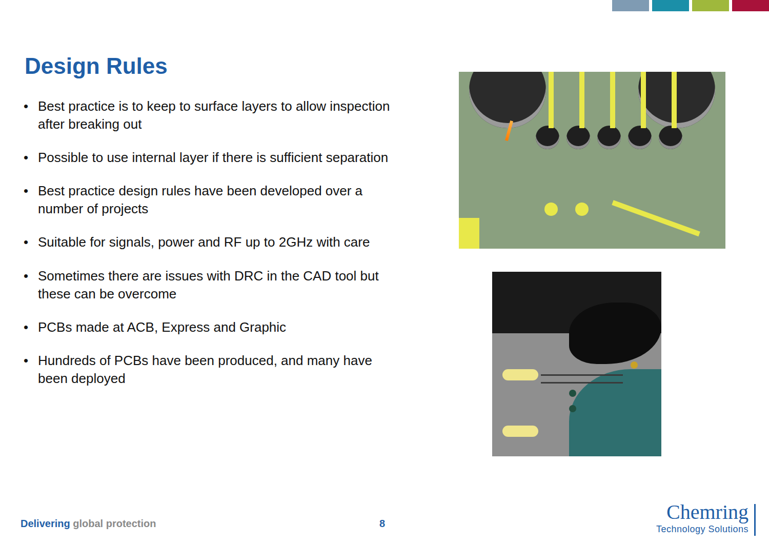Design Rules
Best practice is to keep to surface layers to allow inspection after breaking out
Possible to use internal layer if there is sufficient separation
Best practice design rules have been developed over a number of projects
Suitable for signals, power and RF up to 2GHz with care
Sometimes there are issues with DRC in the CAD tool but these can be overcome
PCBs made at ACB, Express and Graphic
Hundreds of PCBs have been produced, and many have been deployed
Delivering global protection
8
Chemring
Technology Solutions